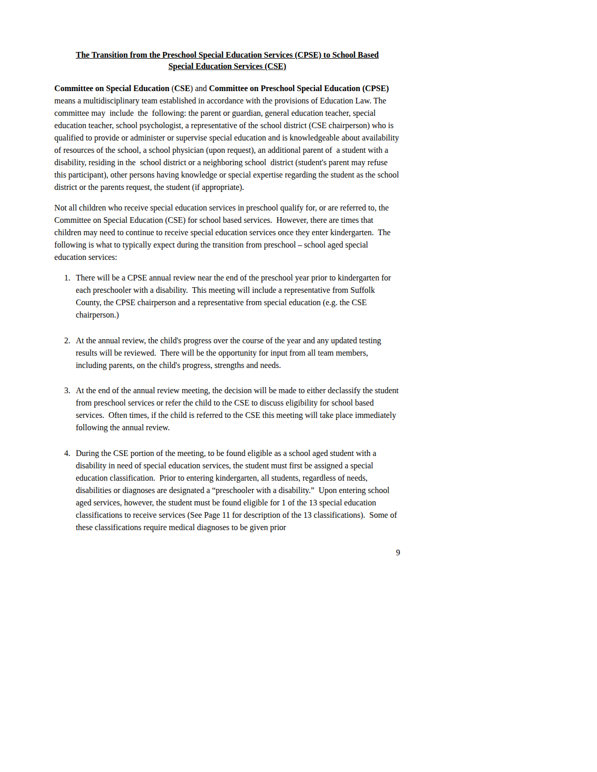The Transition from the Preschool Special Education Services (CPSE) to School Based
Special Education Services (CSE)
Committee on Special Education (CSE) and Committee on Preschool Special Education (CPSE) means a multidisciplinary team established in accordance with the provisions of Education Law. The committee may include the following: the parent or guardian, general education teacher, special education teacher, school psychologist, a representative of the school district (CSE chairperson) who is qualified to provide or administer or supervise special education and is knowledgeable about availability of resources of the school, a school physician (upon request), an additional parent of a student with a disability, residing in the school district or a neighboring school district (student's parent may refuse this participant), other persons having knowledge or special expertise regarding the student as the school district or the parents request, the student (if appropriate).
Not all children who receive special education services in preschool qualify for, or are referred to, the Committee on Special Education (CSE) for school based services. However, there are times that children may need to continue to receive special education services once they enter kindergarten. The following is what to typically expect during the transition from preschool – school aged special education services:
There will be a CPSE annual review near the end of the preschool year prior to kindergarten for each preschooler with a disability. This meeting will include a representative from Suffolk County, the CPSE chairperson and a representative from special education (e.g. the CSE chairperson.)
At the annual review, the child's progress over the course of the year and any updated testing results will be reviewed. There will be the opportunity for input from all team members, including parents, on the child's progress, strengths and needs.
At the end of the annual review meeting, the decision will be made to either declassify the student from preschool services or refer the child to the CSE to discuss eligibility for school based services. Often times, if the child is referred to the CSE this meeting will take place immediately following the annual review.
During the CSE portion of the meeting, to be found eligible as a school aged student with a disability in need of special education services, the student must first be assigned a special education classification. Prior to entering kindergarten, all students, regardless of needs, disabilities or diagnoses are designated a “preschooler with a disability.” Upon entering school aged services, however, the student must be found eligible for 1 of the 13 special education classifications to receive services (See Page 11 for description of the 13 classifications). Some of these classifications require medical diagnoses to be given prior
9